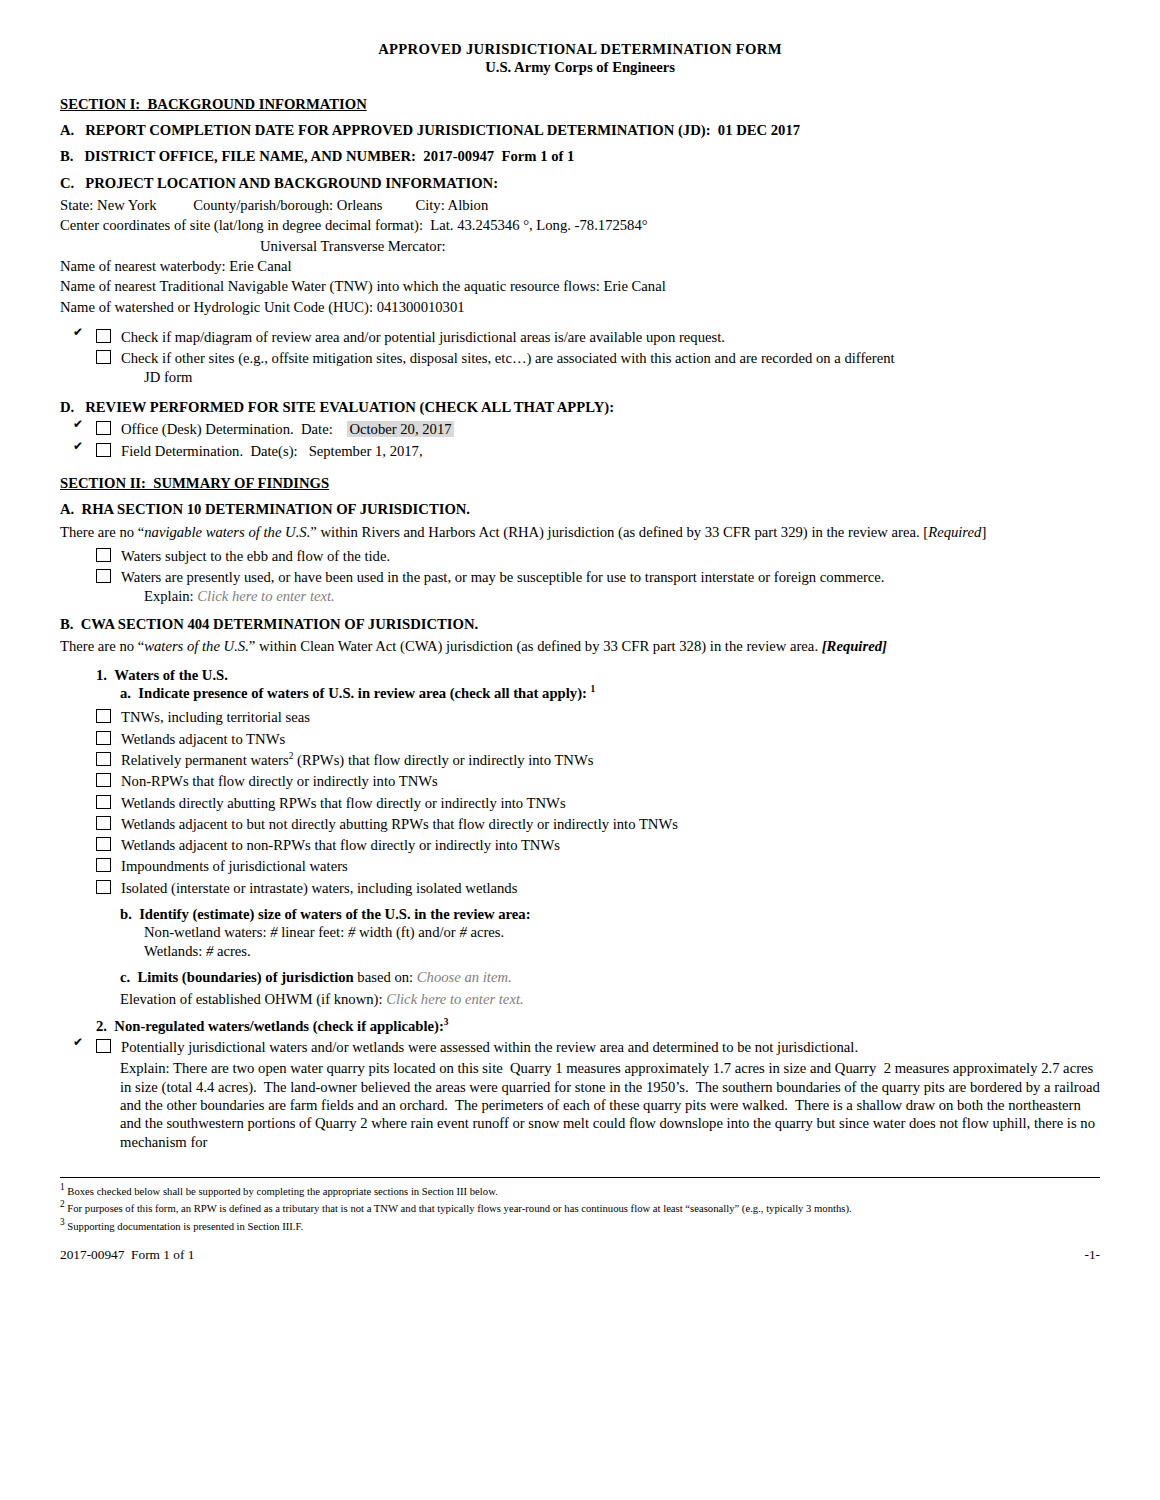APPROVED JURISDICTIONAL DETERMINATION FORM
U.S. Army Corps of Engineers
SECTION I: BACKGROUND INFORMATION
A. REPORT COMPLETION DATE FOR APPROVED JURISDICTIONAL DETERMINATION (JD): 01 DEC 2017
B. DISTRICT OFFICE, FILE NAME, AND NUMBER: 2017-00947 Form 1 of 1
C. PROJECT LOCATION AND BACKGROUND INFORMATION:
State: New York County/parish/borough: Orleans City: Albion
Center coordinates of site (lat/long in degree decimal format): Lat. 43.245346 °, Long. -78.172584°
Universal Transverse Mercator:
Name of nearest waterbody: Erie Canal
Name of nearest Traditional Navigable Water (TNW) into which the aquatic resource flows: Erie Canal
Name of watershed or Hydrologic Unit Code (HUC): 041300010301
Check if map/diagram of review area and/or potential jurisdictional areas is/are available upon request.
Check if other sites (e.g., offsite mitigation sites, disposal sites, etc…) are associated with this action and are recorded on a different
JD form
D. REVIEW PERFORMED FOR SITE EVALUATION (CHECK ALL THAT APPLY):
Office (Desk) Determination. Date: October 20, 2017
Field Determination. Date(s): September 1, 2017,
SECTION II: SUMMARY OF FINDINGS
A. RHA SECTION 10 DETERMINATION OF JURISDICTION.
There are no “navigable waters of the U.S.” within Rivers and Harbors Act (RHA) jurisdiction (as defined by 33 CFR part 329) in the review area. [Required]
Waters subject to the ebb and flow of the tide.
Waters are presently used, or have been used in the past, or may be susceptible for use to transport interstate or foreign commerce.
Explain: Click here to enter text.
B. CWA SECTION 404 DETERMINATION OF JURISDICTION.
There are no “waters of the U.S.” within Clean Water Act (CWA) jurisdiction (as defined by 33 CFR part 328) in the review area. [Required]
1. Waters of the U.S.
a. Indicate presence of waters of U.S. in review area (check all that apply): 1
TNWs, including territorial seas
Wetlands adjacent to TNWs
Relatively permanent waters2 (RPWs) that flow directly or indirectly into TNWs
Non-RPWs that flow directly or indirectly into TNWs
Wetlands directly abutting RPWs that flow directly or indirectly into TNWs
Wetlands adjacent to but not directly abutting RPWs that flow directly or indirectly into TNWs
Wetlands adjacent to non-RPWs that flow directly or indirectly into TNWs
Impoundments of jurisdictional waters
Isolated (interstate or intrastate) waters, including isolated wetlands
b. Identify (estimate) size of waters of the U.S. in the review area:
Non-wetland waters: # linear feet: # width (ft) and/or # acres.
Wetlands: # acres.
c. Limits (boundaries) of jurisdiction based on: Choose an item.
Elevation of established OHWM (if known): Click here to enter text.
2. Non-regulated waters/wetlands (check if applicable):3
Potentially jurisdictional waters and/or wetlands were assessed within the review area and determined to be not jurisdictional.
Explain: There are two open water quarry pits located on this site Quarry 1 measures approximately 1.7 acres in size and Quarry 2 measures approximately 2.7 acres in size (total 4.4 acres). The land-owner believed the areas were quarried for stone in the 1950’s. The southern boundaries of the quarry pits are bordered by a railroad and the other boundaries are farm fields and an orchard. The perimeters of each of these quarry pits were walked. There is a shallow draw on both the northeastern and the southwestern portions of Quarry 2 where rain event runoff or snow melt could flow downslope into the quarry but since water does not flow uphill, there is no mechanism for
1 Boxes checked below shall be supported by completing the appropriate sections in Section III below.
2 For purposes of this form, an RPW is defined as a tributary that is not a TNW and that typically flows year-round or has continuous flow at least “seasonally” (e.g., typically 3 months).
3 Supporting documentation is presented in Section III.F.
2017-00947 Form 1 of 1 -1-